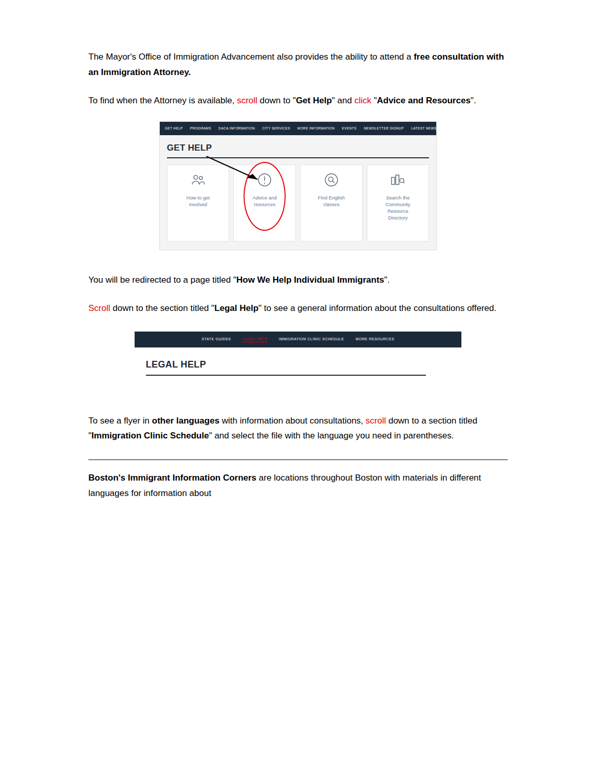The Mayor's Office of Immigration Advancement also provides the ability to attend a free consultation with an Immigration Attorney.
To find when the Attorney is available, scroll down to "Get Help" and click "Advice and Resources".
GET HELP PROGRAMS DACA INFORMATION CITY SERVICES MORE INFORMATION EVENTS NEWSLETTER SIGNUP LATEST NEWS MEET OUR STAFF
GET HELP
How to get
involved
Advice and
resources
Find English
classes
Search the
Community
Resource
Directory
You will be redirected to a page titled "How We Help Individual Immigrants".
Scroll down to the section titled "Legal Help" to see a general information about the consultations offered.
STATE GUIDES LEGAL HELP IMMIGRATION CLINIC SCHEDULE MORE RESOURCES
LEGAL HELP
To see a flyer in other languages with information about consultations, scroll down to a section titled "Immigration Clinic Schedule" and select the file with the language you need in parentheses.
Boston's Immigrant Information Corners are locations throughout Boston with materials in different languages for information about